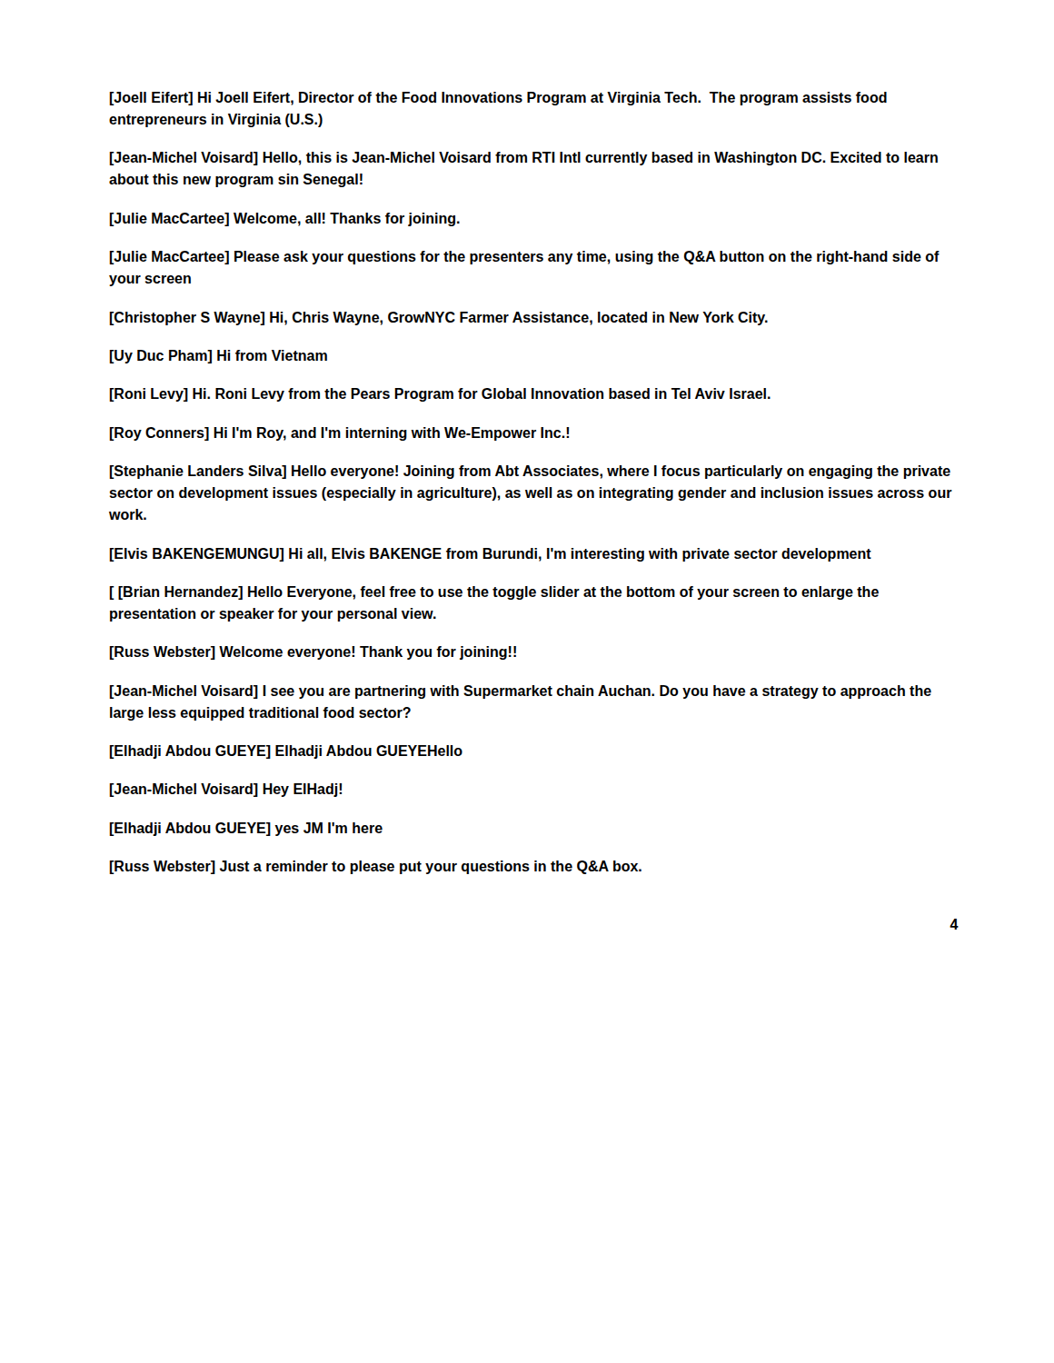[Joell Eifert] Hi Joell Eifert, Director of the Food Innovations Program at Virginia Tech. The program assists food entrepreneurs in Virginia (U.S.)
[Jean-Michel Voisard] Hello, this is Jean-Michel Voisard from RTI Intl currently based in Washington DC. Excited to learn about this new program sin Senegal!
[Julie MacCartee] Welcome, all! Thanks for joining.
[Julie MacCartee] Please ask your questions for the presenters any time, using the Q&A button on the right-hand side of your screen
[Christopher S Wayne] Hi, Chris Wayne, GrowNYC Farmer Assistance, located in New York City.
[Uy Duc Pham] Hi from Vietnam
[Roni Levy] Hi. Roni Levy from the Pears Program for Global Innovation based in Tel Aviv Israel.
[Roy Conners] Hi I'm Roy, and I'm interning with We-Empower Inc.!
[Stephanie Landers Silva] Hello everyone! Joining from Abt Associates, where I focus particularly on engaging the private sector on development issues (especially in agriculture), as well as on integrating gender and inclusion issues across our work.
[Elvis BAKENGEMUNGU] Hi all, Elvis BAKENGE from Burundi, I'm interesting with private sector development
[ [Brian Hernandez] Hello Everyone, feel free to use the toggle slider at the bottom of your screen to enlarge the presentation or speaker for your personal view.
[Russ Webster] Welcome everyone! Thank you for joining!!
[Jean-Michel Voisard] I see you are partnering with Supermarket chain Auchan. Do you have a strategy to approach the large less equipped traditional food sector?
[Elhadji Abdou GUEYE] Elhadji Abdou GUEYEHello
[Jean-Michel Voisard] Hey ElHadj!
[Elhadji Abdou GUEYE] yes JM I'm here
[Russ Webster] Just a reminder to please put your questions in the Q&A box.
4